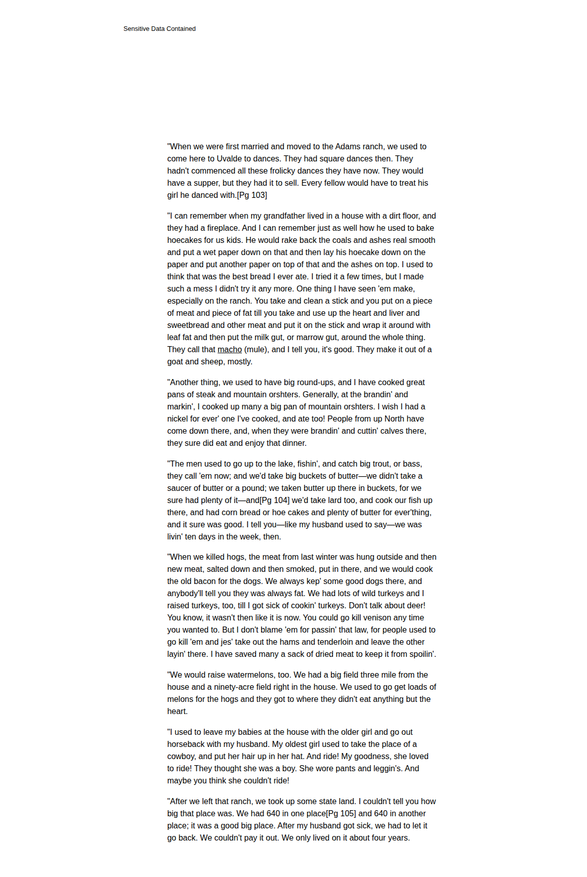Sensitive Data Contained
"When we were first married and moved to the Adams ranch, we used to come here to Uvalde to dances. They had square dances then. They hadn't commenced all these frolicky dances they have now. They would have a supper, but they had it to sell. Every fellow would have to treat his girl he danced with.[Pg 103]
"I can remember when my grandfather lived in a house with a dirt floor, and they had a fireplace. And I can remember just as well how he used to bake hoecakes for us kids. He would rake back the coals and ashes real smooth and put a wet paper down on that and then lay his hoecake down on the paper and put another paper on top of that and the ashes on top. I used to think that was the best bread I ever ate. I tried it a few times, but I made such a mess I didn't try it any more. One thing I have seen 'em make, especially on the ranch. You take and clean a stick and you put on a piece of meat and piece of fat till you take and use up the heart and liver and sweetbread and other meat and put it on the stick and wrap it around with leaf fat and then put the milk gut, or marrow gut, around the whole thing. They call that macho (mule), and I tell you, it's good. They make it out of a goat and sheep, mostly.
"Another thing, we used to have big round-ups, and I have cooked great pans of steak and mountain orshters. Generally, at the brandin' and markin', I cooked up many a big pan of mountain orshters. I wish I had a nickel for ever' one I've cooked, and ate too! People from up North have come down there, and, when they were brandin' and cuttin' calves there, they sure did eat and enjoy that dinner.
"The men used to go up to the lake, fishin', and catch big trout, or bass, they call 'em now; and we'd take big buckets of butter—we didn't take a saucer of butter or a pound; we taken butter up there in buckets, for we sure had plenty of it—and[Pg 104] we'd take lard too, and cook our fish up there, and had corn bread or hoe cakes and plenty of butter for ever'thing, and it sure was good. I tell you—like my husband used to say—we was livin' ten days in the week, then.
"When we killed hogs, the meat from last winter was hung outside and then new meat, salted down and then smoked, put in there, and we would cook the old bacon for the dogs. We always kep' some good dogs there, and anybody'll tell you they was always fat. We had lots of wild turkeys and I raised turkeys, too, till I got sick of cookin' turkeys. Don't talk about deer! You know, it wasn't then like it is now. You could go kill venison any time you wanted to. But I don't blame 'em for passin' that law, for people used to go kill 'em and jes' take out the hams and tenderloin and leave the other layin' there. I have saved many a sack of dried meat to keep it from spoilin'.
"We would raise watermelons, too. We had a big field three mile from the house and a ninety-acre field right in the house. We used to go get loads of melons for the hogs and they got to where they didn't eat anything but the heart.
"I used to leave my babies at the house with the older girl and go out horseback with my husband. My oldest girl used to take the place of a cowboy, and put her hair up in her hat. And ride! My goodness, she loved to ride! They thought she was a boy. She wore pants and leggin's. And maybe you think she couldn't ride!
"After we left that ranch, we took up some state land. I couldn't tell you how big that place was. We had 640 in one place[Pg 105] and 640 in another place; it was a good big place. After my husband got sick, we had to let it go back. We couldn't pay it out. We only lived on it about four years.